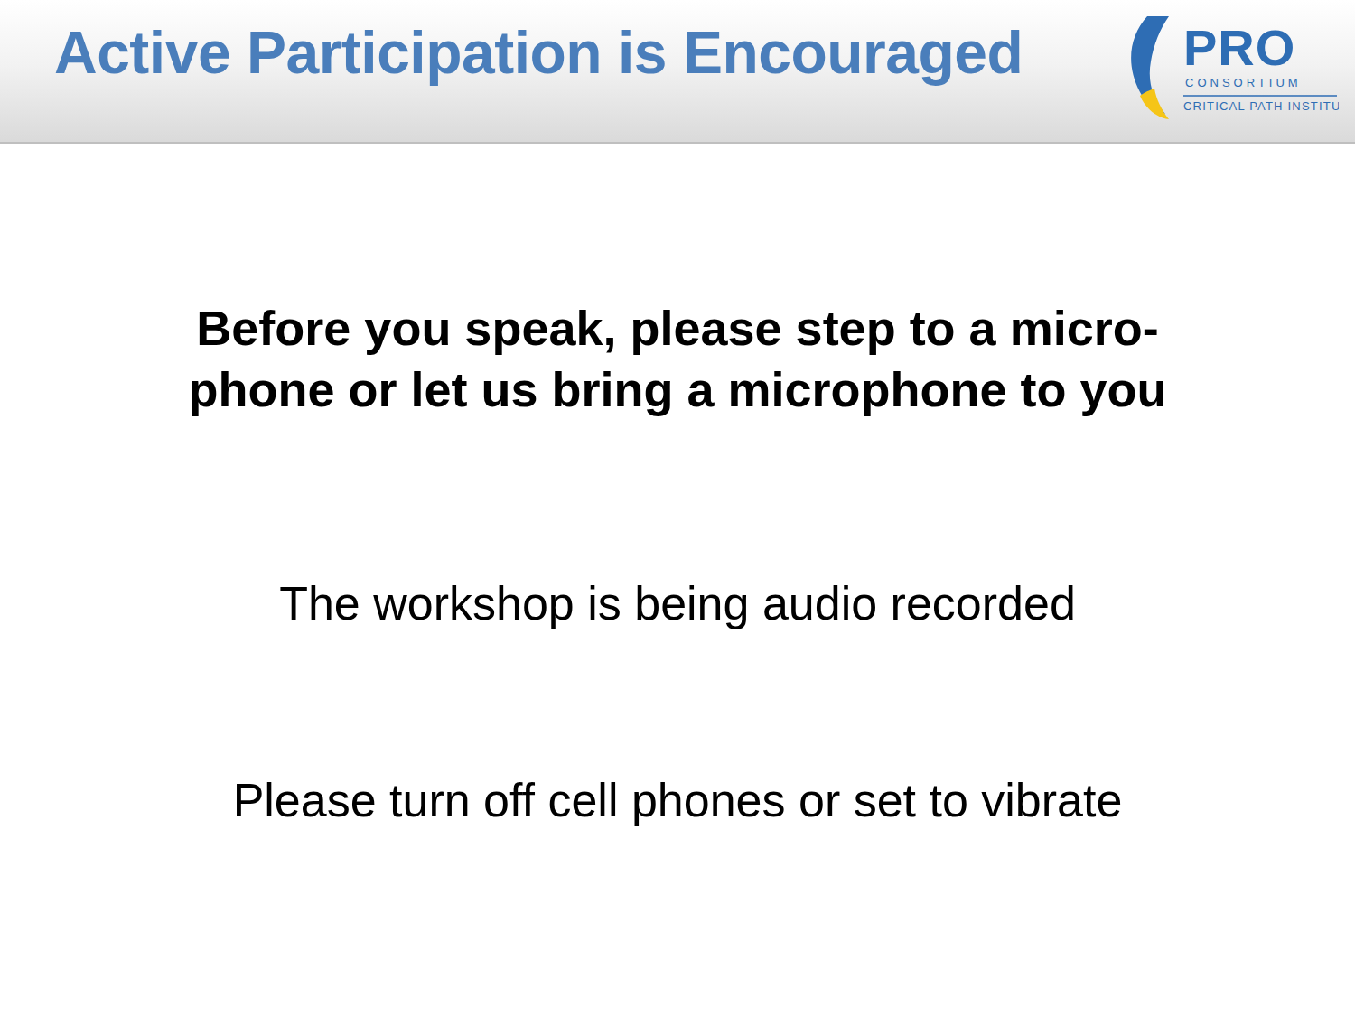Active Participation is Encouraged
PRO Consortium — Critical Path Institute PRO CONSORTIUM CRITICAL PATH INSTITUTE
Before you speak, please step to a micro-
phone or let us bring a microphone to you
The workshop is being audio recorded
Please turn off cell phones or set to vibrate